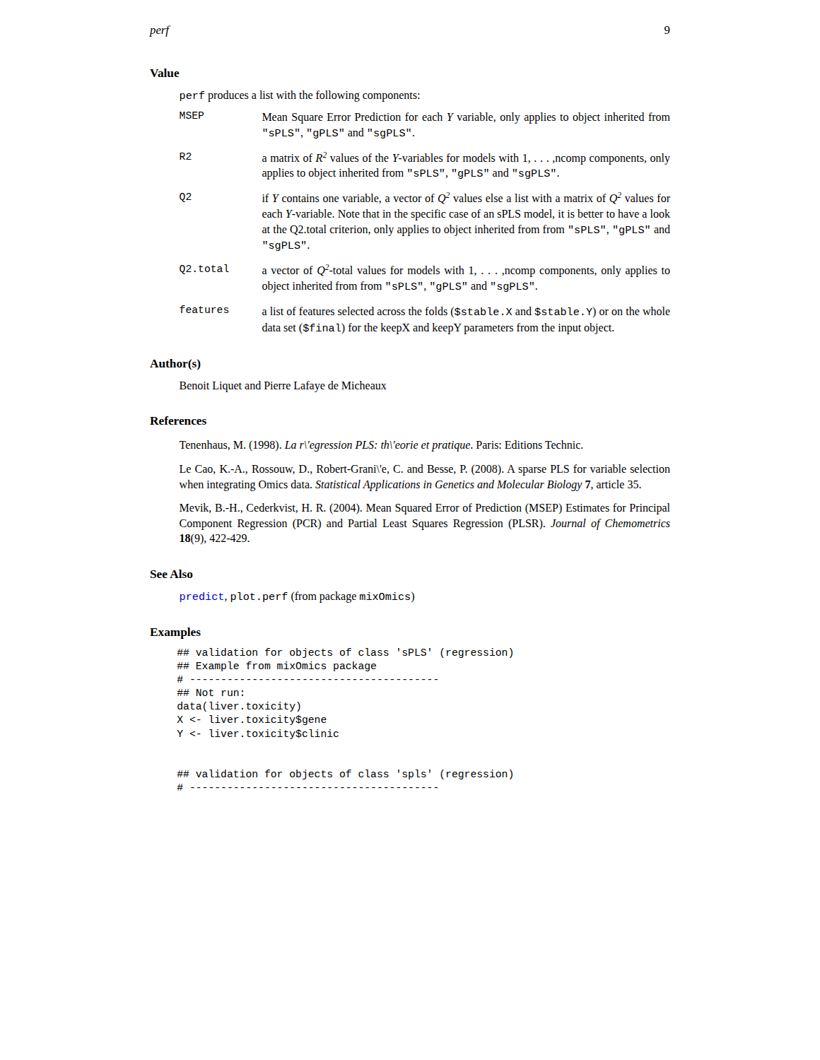perf 9
Value
perf produces a list with the following components:
MSEP
Mean Square Error Prediction for each Y variable, only applies to object inherited from "sPLS", "gPLS" and "sgPLS".
R2
a matrix of R2 values of the Y-variables for models with 1, . . . ,ncomp components, only applies to object inherited from "sPLS", "gPLS" and "sgPLS".
Q2
if Y contains one variable, a vector of Q2 values else a list with a matrix of Q2 values for each Y-variable. Note that in the specific case of an sPLS model, it is better to have a look at the Q2.total criterion, only applies to object inherited from from "sPLS", "gPLS" and "sgPLS".
Q2.total
a vector of Q2-total values for models with 1, . . . ,ncomp components, only applies to object inherited from from "sPLS", "gPLS" and "sgPLS".
features
a list of features selected across the folds ($stable.X and $stable.Y) or on the whole data set ($final) for the keepX and keepY parameters from the input object.
Author(s)
Benoit Liquet and Pierre Lafaye de Micheaux
References
Tenenhaus, M. (1998). La r\'egression PLS: th\'eorie et pratique. Paris: Editions Technic.
Le Cao, K.-A., Rossouw, D., Robert-Grani\'e, C. and Besse, P. (2008). A sparse PLS for variable selection when integrating Omics data. Statistical Applications in Genetics and Molecular Biology 7, article 35.
Mevik, B.-H., Cederkvist, H. R. (2004). Mean Squared Error of Prediction (MSEP) Estimates for Principal Component Regression (PCR) and Partial Least Squares Regression (PLSR). Journal of Chemometrics 18(9), 422-429.
See Also
predict, plot.perf (from package mixOmics)
Examples
## validation for objects of class 'sPLS' (regression)
## Example from mixOmics package
# ----------------------------------------
## Not run:
data(liver.toxicity)
X <- liver.toxicity$gene
Y <- liver.toxicity$clinic


## validation for objects of class 'spls' (regression)
# ----------------------------------------